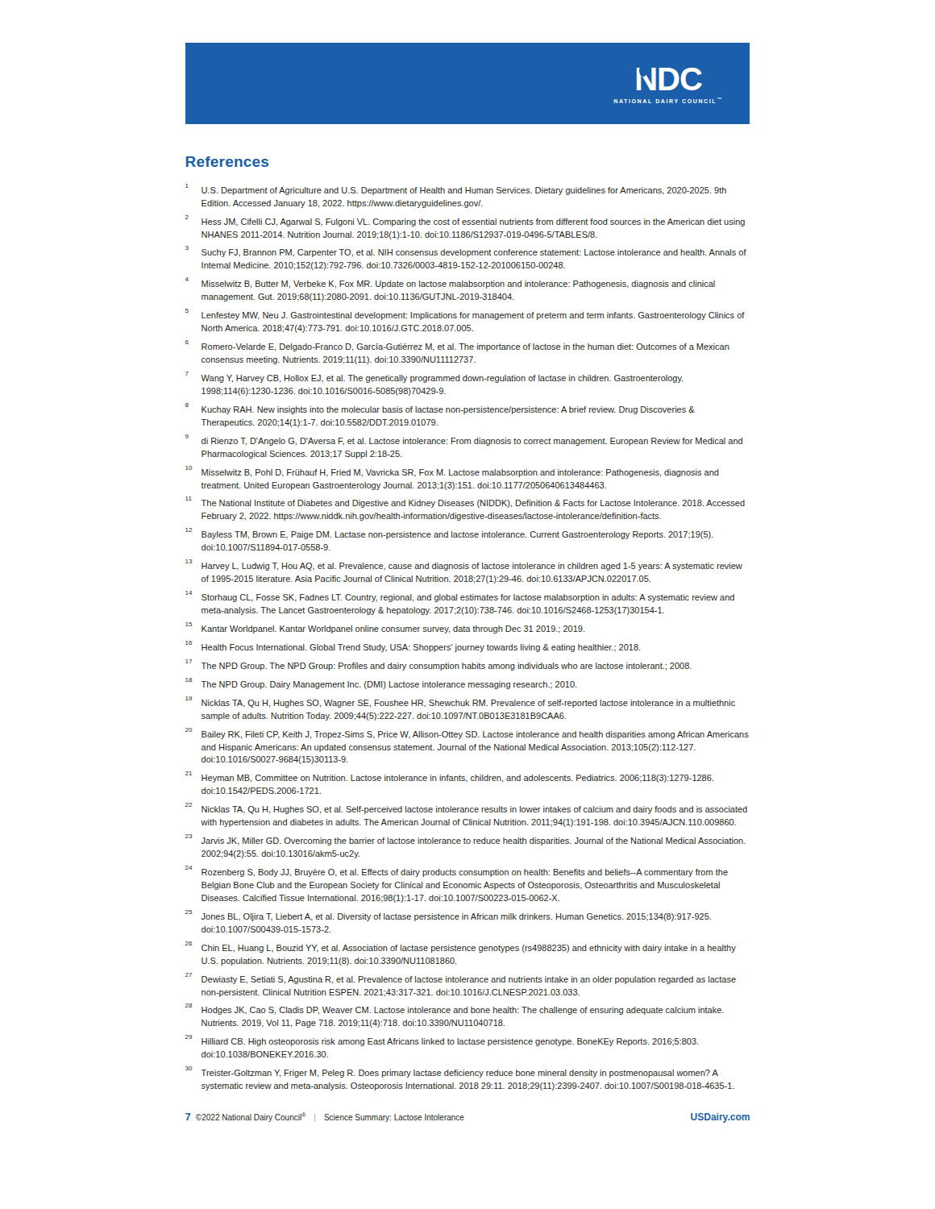NDC
NATIONAL DAIRY COUNCIL™
References
U.S. Department of Agriculture and U.S. Department of Health and Human Services. Dietary guidelines for Americans, 2020-2025. 9th Edition. Accessed January 18, 2022. https://www.dietaryguidelines.gov/.
Hess JM, Cifelli CJ, Agarwal S, Fulgoni VL. Comparing the cost of essential nutrients from different food sources in the American diet using NHANES 2011-2014. Nutrition Journal. 2019;18(1):1-10. doi:10.1186/S12937-019-0496-5/TABLES/8.
Suchy FJ, Brannon PM, Carpenter TO, et al. NIH consensus development conference statement: Lactose intolerance and health. Annals of Internal Medicine. 2010;152(12):792-796. doi:10.7326/0003-4819-152-12-201006150-00248.
Misselwitz B, Butter M, Verbeke K, Fox MR. Update on lactose malabsorption and intolerance: Pathogenesis, diagnosis and clinical management. Gut. 2019;68(11):2080-2091. doi:10.1136/GUTJNL-2019-318404.
Lenfestey MW, Neu J. Gastrointestinal development: Implications for management of preterm and term infants. Gastroenterology Clinics of North America. 2018;47(4):773-791. doi:10.1016/J.GTC.2018.07.005.
Romero-Velarde E, Delgado-Franco D, García-Gutiérrez M, et al. The importance of lactose in the human diet: Outcomes of a Mexican consensus meeting. Nutrients. 2019;11(11). doi:10.3390/NU11112737.
Wang Y, Harvey CB, Hollox EJ, et al. The genetically programmed down-regulation of lactase in children. Gastroenterology. 1998;114(6):1230-1236. doi:10.1016/S0016-5085(98)70429-9.
Kuchay RAH. New insights into the molecular basis of lactase non-persistence/persistence: A brief review. Drug Discoveries & Therapeutics. 2020;14(1):1-7. doi:10.5582/DDT.2019.01079.
di Rienzo T, D'Angelo G, D'Aversa F, et al. Lactose intolerance: From diagnosis to correct management. European Review for Medical and Pharmacological Sciences. 2013;17 Suppl 2:18-25.
Misselwitz B, Pohl D, Frühauf H, Fried M, Vavricka SR, Fox M. Lactose malabsorption and intolerance: Pathogenesis, diagnosis and treatment. United European Gastroenterology Journal. 2013;1(3):151. doi:10.1177/2050640613484463.
The National Institute of Diabetes and Digestive and Kidney Diseases (NIDDK), Definition & Facts for Lactose Intolerance. 2018. Accessed February 2, 2022. https://www.niddk.nih.gov/health-information/digestive-diseases/lactose-intolerance/definition-facts.
Bayless TM, Brown E, Paige DM. Lactase non-persistence and lactose intolerance. Current Gastroenterology Reports. 2017;19(5). doi:10.1007/S11894-017-0558-9.
Harvey L, Ludwig T, Hou AQ, et al. Prevalence, cause and diagnosis of lactose intolerance in children aged 1-5 years: A systematic review of 1995-2015 literature. Asia Pacific Journal of Clinical Nutrition. 2018;27(1):29-46. doi:10.6133/APJCN.022017.05.
Storhaug CL, Fosse SK, Fadnes LT. Country, regional, and global estimates for lactose malabsorption in adults: A systematic review and meta-analysis. The Lancet Gastroenterology & hepatology. 2017;2(10):738-746. doi:10.1016/S2468-1253(17)30154-1.
Kantar Worldpanel. Kantar Worldpanel online consumer survey, data through Dec 31 2019.; 2019.
Health Focus International. Global Trend Study, USA: Shoppers' journey towards living & eating healthier.; 2018.
The NPD Group. The NPD Group: Profiles and dairy consumption habits among individuals who are lactose intolerant.; 2008.
The NPD Group. Dairy Management Inc. (DMI) Lactose intolerance messaging research.; 2010.
Nicklas TA, Qu H, Hughes SO, Wagner SE, Foushee HR, Shewchuk RM. Prevalence of self-reported lactose intolerance in a multiethnic sample of adults. Nutrition Today. 2009;44(5):222-227. doi:10.1097/NT.0B013E3181B9CAA6.
Bailey RK, Fileti CP, Keith J, Tropez-Sims S, Price W, Allison-Ottey SD. Lactose intolerance and health disparities among African Americans and Hispanic Americans: An updated consensus statement. Journal of the National Medical Association. 2013;105(2):112-127. doi:10.1016/S0027-9684(15)30113-9.
Heyman MB, Committee on Nutrition. Lactose intolerance in infants, children, and adolescents. Pediatrics. 2006;118(3):1279-1286. doi:10.1542/PEDS.2006-1721.
Nicklas TA, Qu H, Hughes SO, et al. Self-perceived lactose intolerance results in lower intakes of calcium and dairy foods and is associated with hypertension and diabetes in adults. The American Journal of Clinical Nutrition. 2011;94(1):191-198. doi:10.3945/AJCN.110.009860.
Jarvis JK, Miller GD. Overcoming the barrier of lactose intolerance to reduce health disparities. Journal of the National Medical Association. 2002;94(2):55. doi:10.13016/akm5-uc2y.
Rozenberg S, Body JJ, Bruyère O, et al. Effects of dairy products consumption on health: Benefits and beliefs--A commentary from the Belgian Bone Club and the European Society for Clinical and Economic Aspects of Osteoporosis, Osteoarthritis and Musculoskeletal Diseases. Calcified Tissue International. 2016;98(1):1-17. doi:10.1007/S00223-015-0062-X.
Jones BL, Oljira T, Liebert A, et al. Diversity of lactase persistence in African milk drinkers. Human Genetics. 2015;134(8):917-925. doi:10.1007/S00439-015-1573-2.
Chin EL, Huang L, Bouzid YY, et al. Association of lactase persistence genotypes (rs4988235) and ethnicity with dairy intake in a healthy U.S. population. Nutrients. 2019;11(8). doi:10.3390/NU11081860.
Dewiasty E, Setiati S, Agustina R, et al. Prevalence of lactose intolerance and nutrients intake in an older population regarded as lactase non-persistent. Clinical Nutrition ESPEN. 2021;43:317-321. doi:10.1016/J.CLNESP.2021.03.033.
Hodges JK, Cao S, Cladis DP, Weaver CM. Lactose intolerance and bone health: The challenge of ensuring adequate calcium intake. Nutrients. 2019, Vol 11, Page 718. 2019;11(4):718. doi:10.3390/NU11040718.
Hilliard CB. High osteoporosis risk among East Africans linked to lactase persistence genotype. BoneKEy Reports. 2016;5:803. doi:10.1038/BONEKEY.2016.30.
Treister-Goltzman Y, Friger M, Peleg R. Does primary lactase deficiency reduce bone mineral density in postmenopausal women? A systematic review and meta-analysis. Osteoporosis International. 2018 29:11. 2018;29(11):2399-2407. doi:10.1007/S00198-018-4635-1.
7 ©2022 National Dairy Council® | Science Summary: Lactose Intolerance USDairy.com